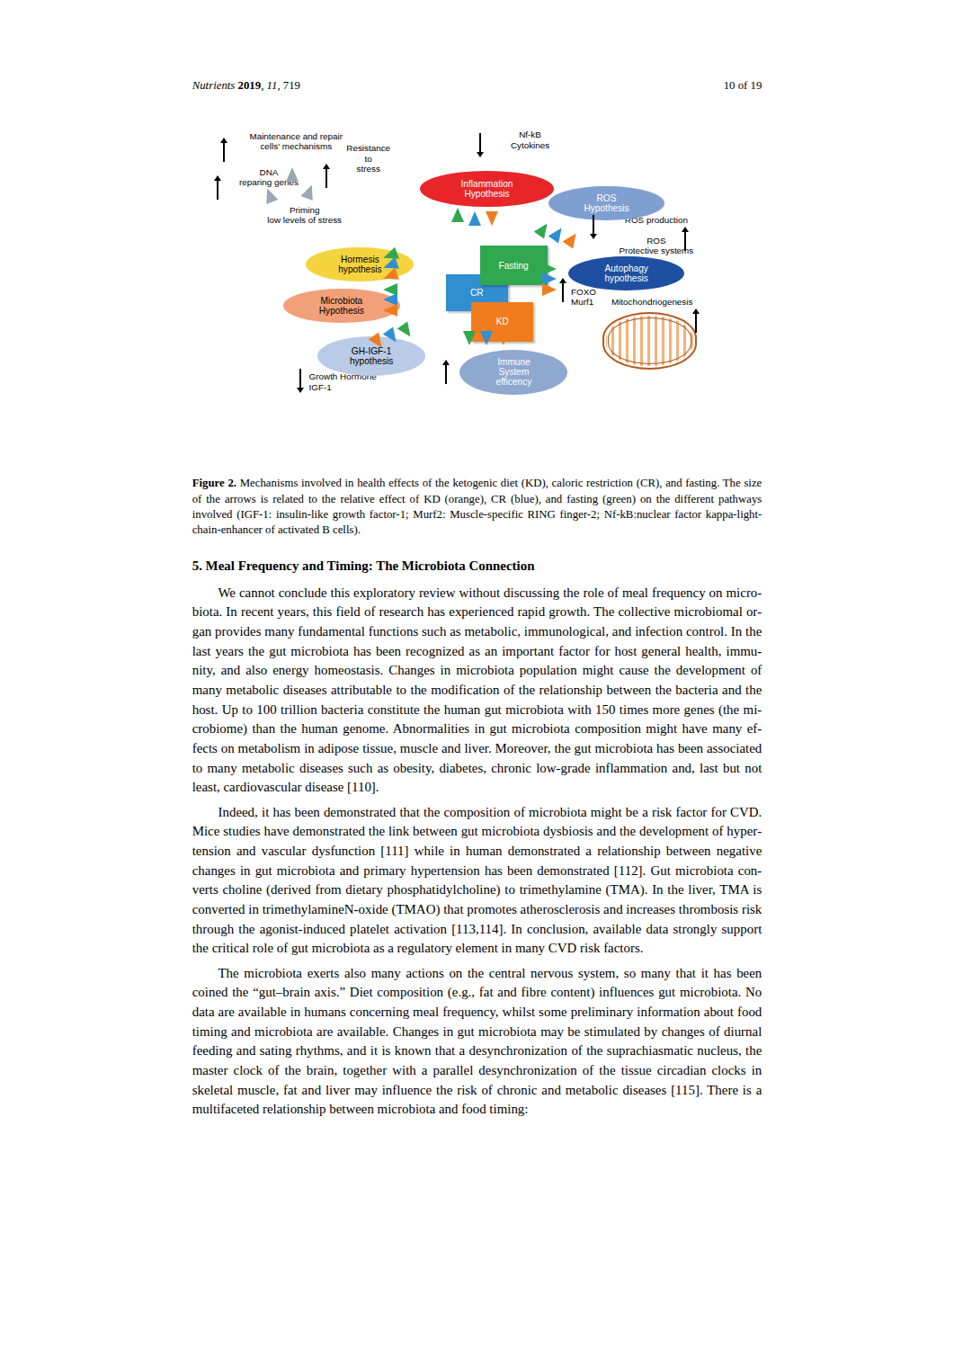Nutrients 2019, 11, 719
10 of 19
Maintenance and repair
cells' mechanisms
Resistance
to
stress
DNA
reparing genes
Priming
low levels of stress
Nf-kB
Cytokines
ROS production
ROS
Protective systems
FOXO
Murf1
Mitochondriogenesis
Growth Hormone
IGF-1
Inflammation
Hypothesis
ROS
Hypothesis
Autophagy
hypothesis
Immune
System
efficency
GH-IGF-1
hypothesis
Microbiota
Hypothesis
Hormesis
hypothesis
CR
Fasting
KD
Figure 2. Mechanisms involved in health effects of the ketogenic diet (KD), caloric restriction (CR), and fasting. The size of the arrows is related to the relative effect of KD (orange), CR (blue), and fasting (green) on the different pathways involved (IGF-1: insulin-like growth factor-1; Murf2: Muscle-specific RING finger-2; Nf-kB:nuclear factor kappa-light-chain-enhancer of activated B cells).
5. Meal Frequency and Timing: The Microbiota Connection
We cannot conclude this exploratory review without discussing the role of meal frequency on microbiota. In recent years, this field of research has experienced rapid growth. The collective microbiomal organ provides many fundamental functions such as metabolic, immunological, and infection control. In the last years the gut microbiota has been recognized as an important factor for host general health, immunity, and also energy homeostasis. Changes in microbiota population might cause the development of many metabolic diseases attributable to the modification of the relationship between the bacteria and the host. Up to 100 trillion bacteria constitute the human gut microbiota with 150 times more genes (the microbiome) than the human genome. Abnormalities in gut microbiota composition might have many effects on metabolism in adipose tissue, muscle and liver. Moreover, the gut microbiota has been associated to many metabolic diseases such as obesity, diabetes, chronic low-grade inflammation and, last but not least, cardiovascular disease [110].
Indeed, it has been demonstrated that the composition of microbiota might be a risk factor for CVD. Mice studies have demonstrated the link between gut microbiota dysbiosis and the development of hypertension and vascular dysfunction [111] while in human demonstrated a relationship between negative changes in gut microbiota and primary hypertension has been demonstrated [112]. Gut microbiota converts choline (derived from dietary phosphatidylcholine) to trimethylamine (TMA). In the liver, TMA is converted in trimethylamineN-oxide (TMAO) that promotes atherosclerosis and increases thrombosis risk through the agonist-induced platelet activation [113,114]. In conclusion, available data strongly support the critical role of gut microbiota as a regulatory element in many CVD risk factors.
The microbiota exerts also many actions on the central nervous system, so many that it has been coined the “gut–brain axis.” Diet composition (e.g., fat and fibre content) influences gut microbiota. No data are available in humans concerning meal frequency, whilst some preliminary information about food timing and microbiota are available. Changes in gut microbiota may be stimulated by changes of diurnal feeding and sating rhythms, and it is known that a desynchronization of the suprachiasmatic nucleus, the master clock of the brain, together with a parallel desynchronization of the tissue circadian clocks in skeletal muscle, fat and liver may influence the risk of chronic and metabolic diseases [115]. There is a multifaceted relationship between microbiota and food timing: